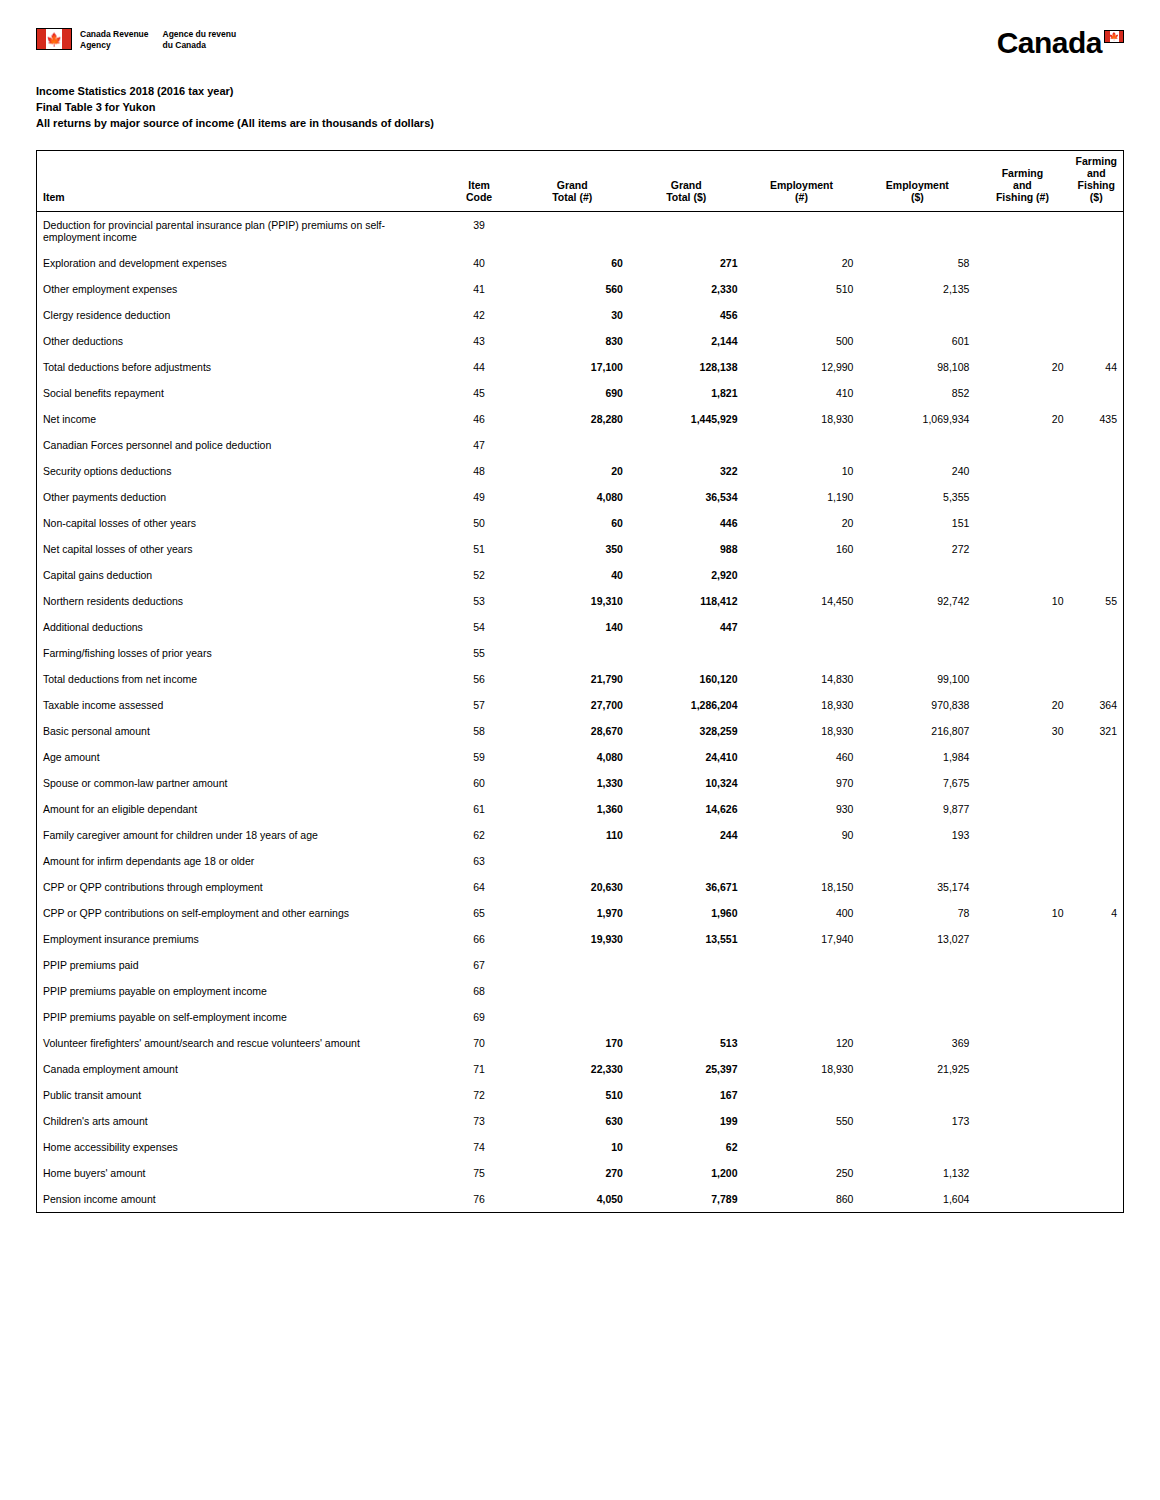🍁
Canada Revenue
Agency
Agence du revenu
du Canada
Canada🍁
Income Statistics 2018 (2016 tax year)
Final Table 3 for Yukon
All returns by major source of income (All items are in thousands of dollars)
| Item | Item Code | Grand Total (#) | Grand Total ($) | Employment (#) | Employment ($) | Farming and Fishing (#) | Farming and Fishing ($) |
| --- | --- | --- | --- | --- | --- | --- | --- |
| Deduction for provincial parental insurance plan (PPIP) premiums on self-employment income | 39 | | | | | | |
| Exploration and development expenses | 40 | 60 | 271 | 20 | 58 | | |
| Other employment expenses | 41 | 560 | 2,330 | 510 | 2,135 | | |
| Clergy residence deduction | 42 | 30 | 456 | | | | |
| Other deductions | 43 | 830 | 2,144 | 500 | 601 | | |
| Total deductions before adjustments | 44 | 17,100 | 128,138 | 12,990 | 98,108 | 20 | 44 |
| Social benefits repayment | 45 | 690 | 1,821 | 410 | 852 | | |
| Net income | 46 | 28,280 | 1,445,929 | 18,930 | 1,069,934 | 20 | 435 |
| Canadian Forces personnel and police deduction | 47 | | | | | | |
| Security options deductions | 48 | 20 | 322 | 10 | 240 | | |
| Other payments deduction | 49 | 4,080 | 36,534 | 1,190 | 5,355 | | |
| Non-capital losses of other years | 50 | 60 | 446 | 20 | 151 | | |
| Net capital losses of other years | 51 | 350 | 988 | 160 | 272 | | |
| Capital gains deduction | 52 | 40 | 2,920 | | | | |
| Northern residents deductions | 53 | 19,310 | 118,412 | 14,450 | 92,742 | 10 | 55 |
| Additional deductions | 54 | 140 | 447 | | | | |
| Farming/fishing losses of prior years | 55 | | | | | | |
| Total deductions from net income | 56 | 21,790 | 160,120 | 14,830 | 99,100 | | |
| Taxable income assessed | 57 | 27,700 | 1,286,204 | 18,930 | 970,838 | 20 | 364 |
| Basic personal amount | 58 | 28,670 | 328,259 | 18,930 | 216,807 | 30 | 321 |
| Age amount | 59 | 4,080 | 24,410 | 460 | 1,984 | | |
| Spouse or common-law partner amount | 60 | 1,330 | 10,324 | 970 | 7,675 | | |
| Amount for an eligible dependant | 61 | 1,360 | 14,626 | 930 | 9,877 | | |
| Family caregiver amount for children under 18 years of age | 62 | 110 | 244 | 90 | 193 | | |
| Amount for infirm dependants age 18 or older | 63 | | | | | | |
| CPP or QPP contributions through employment | 64 | 20,630 | 36,671 | 18,150 | 35,174 | | |
| CPP or QPP contributions on self-employment and other earnings | 65 | 1,970 | 1,960 | 400 | 78 | 10 | 4 |
| Employment insurance premiums | 66 | 19,930 | 13,551 | 17,940 | 13,027 | | |
| PPIP premiums paid | 67 | | | | | | |
| PPIP premiums payable on employment income | 68 | | | | | | |
| PPIP premiums payable on self-employment income | 69 | | | | | | |
| Volunteer firefighters' amount/search and rescue volunteers' amount | 70 | 170 | 513 | 120 | 369 | | |
| Canada employment amount | 71 | 22,330 | 25,397 | 18,930 | 21,925 | | |
| Public transit amount | 72 | 510 | 167 | | | | |
| Children's arts amount | 73 | 630 | 199 | 550 | 173 | | |
| Home accessibility expenses | 74 | 10 | 62 | | | | |
| Home buyers' amount | 75 | 270 | 1,200 | 250 | 1,132 | | |
| Pension income amount | 76 | 4,050 | 7,789 | 860 | 1,604 | | |